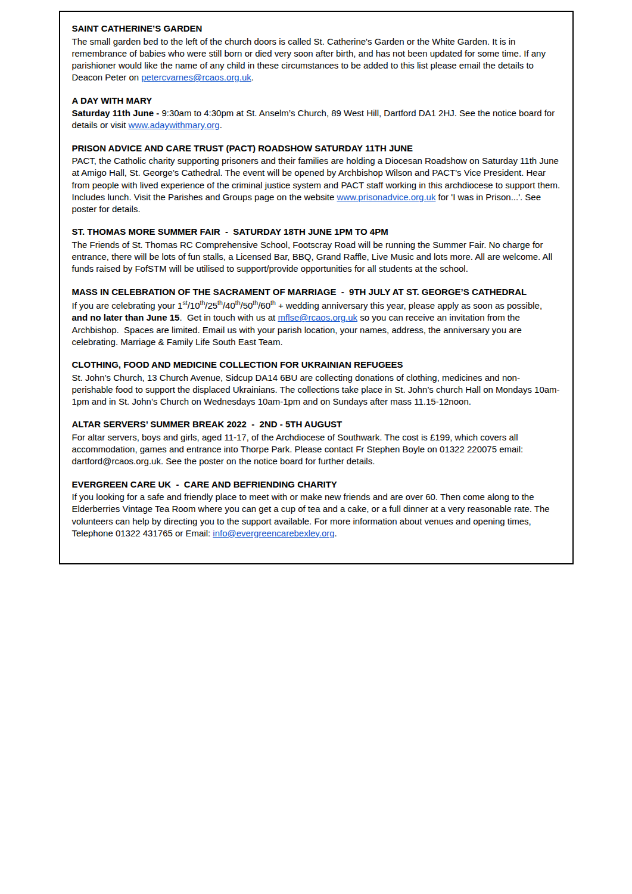Saint Catherine’s Garden
The small garden bed to the left of the church doors is called St. Catherine's Garden or the White Garden. It is in remembrance of babies who were still born or died very soon after birth, and has not been updated for some time. If any parishioner would like the name of any child in these circumstances to be added to this list please email the details to Deacon Peter on petercvarnes@rcaos.org.uk.
A Day with Mary
Saturday 11th June - 9:30am to 4:30pm at St. Anselm’s Church, 89 West Hill, Dartford DA1 2HJ. See the notice board for details or visit www.adaywithmary.org.
Prison Advice and Care Trust (PACT) Roadshow Saturday 11th June
PACT, the Catholic charity supporting prisoners and their families are holding a Diocesan Roadshow on Saturday 11th June at Amigo Hall, St. George’s Cathedral. The event will be opened by Archbishop Wilson and PACT's Vice President. Hear from people with lived experience of the criminal justice system and PACT staff working in this archdiocese to support them. Includes lunch. Visit the Parishes and Groups page on the website www.prisonadvice.org.uk for 'I was in Prison...'. See poster for details.
St. Thomas More Summer Fair - Saturday 18th June 1pm to 4pm
The Friends of St. Thomas RC Comprehensive School, Footscray Road will be running the Summer Fair. No charge for entrance, there will be lots of fun stalls, a Licensed Bar, BBQ, Grand Raffle, Live Music and lots more. All are welcome. All funds raised by FofSTM will be utilised to support/provide opportunities for all students at the school.
Mass in Celebration of the Sacrament of Marriage - 9th July at St. George’s Cathedral
If you are celebrating your 1st/10th/25th/40th/50th/60th + wedding anniversary this year, please apply as soon as possible, and no later than June 15. Get in touch with us at mflse@rcaos.org.uk so you can receive an invitation from the Archbishop. Spaces are limited. Email us with your parish location, your names, address, the anniversary you are celebrating. Marriage & Family Life South East Team.
Clothing, Food and Medicine Collection for Ukrainian Refugees
St. John’s Church, 13 Church Avenue, Sidcup DA14 6BU are collecting donations of clothing, medicines and non-perishable food to support the displaced Ukrainians. The collections take place in St. John’s church Hall on Mondays 10am-1pm and in St. John’s Church on Wednesdays 10am-1pm and on Sundays after mass 11.15-12noon.
Altar Servers’ Summer Break 2022 - 2nd - 5th August
For altar servers, boys and girls, aged 11-17, of the Archdiocese of Southwark. The cost is £199, which covers all accommodation, games and entrance into Thorpe Park. Please contact Fr Stephen Boyle on 01322 220075 email: dartford@rcaos.org.uk. See the poster on the notice board for further details.
Evergreen Care UK - Care and Befriending Charity
If you looking for a safe and friendly place to meet with or make new friends and are over 60. Then come along to the Elderberries Vintage Tea Room where you can get a cup of tea and a cake, or a full dinner at a very reasonable rate. The volunteers can help by directing you to the support available. For more information about venues and opening times, Telephone 01322 431765 or Email: info@evergreencarebexley.org.